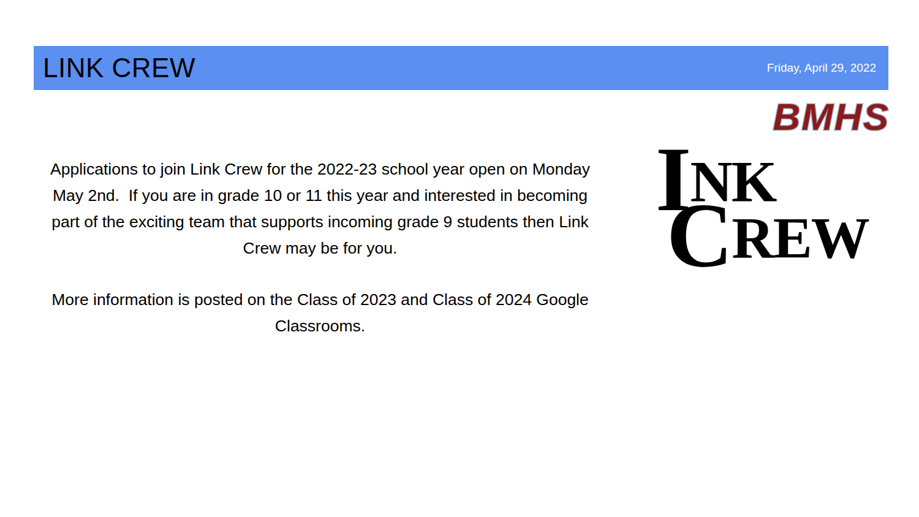LINK CREW
Friday, April 29, 2022
BMHS
INK CREW
Applications to join Link Crew for the 2022-23 school year open on Monday May 2nd. If you are in grade 10 or 11 this year and interested in becoming part of the exciting team that supports incoming grade 9 students then Link Crew may be for you.
More information is posted on the Class of 2023 and Class of 2024 Google Classrooms.